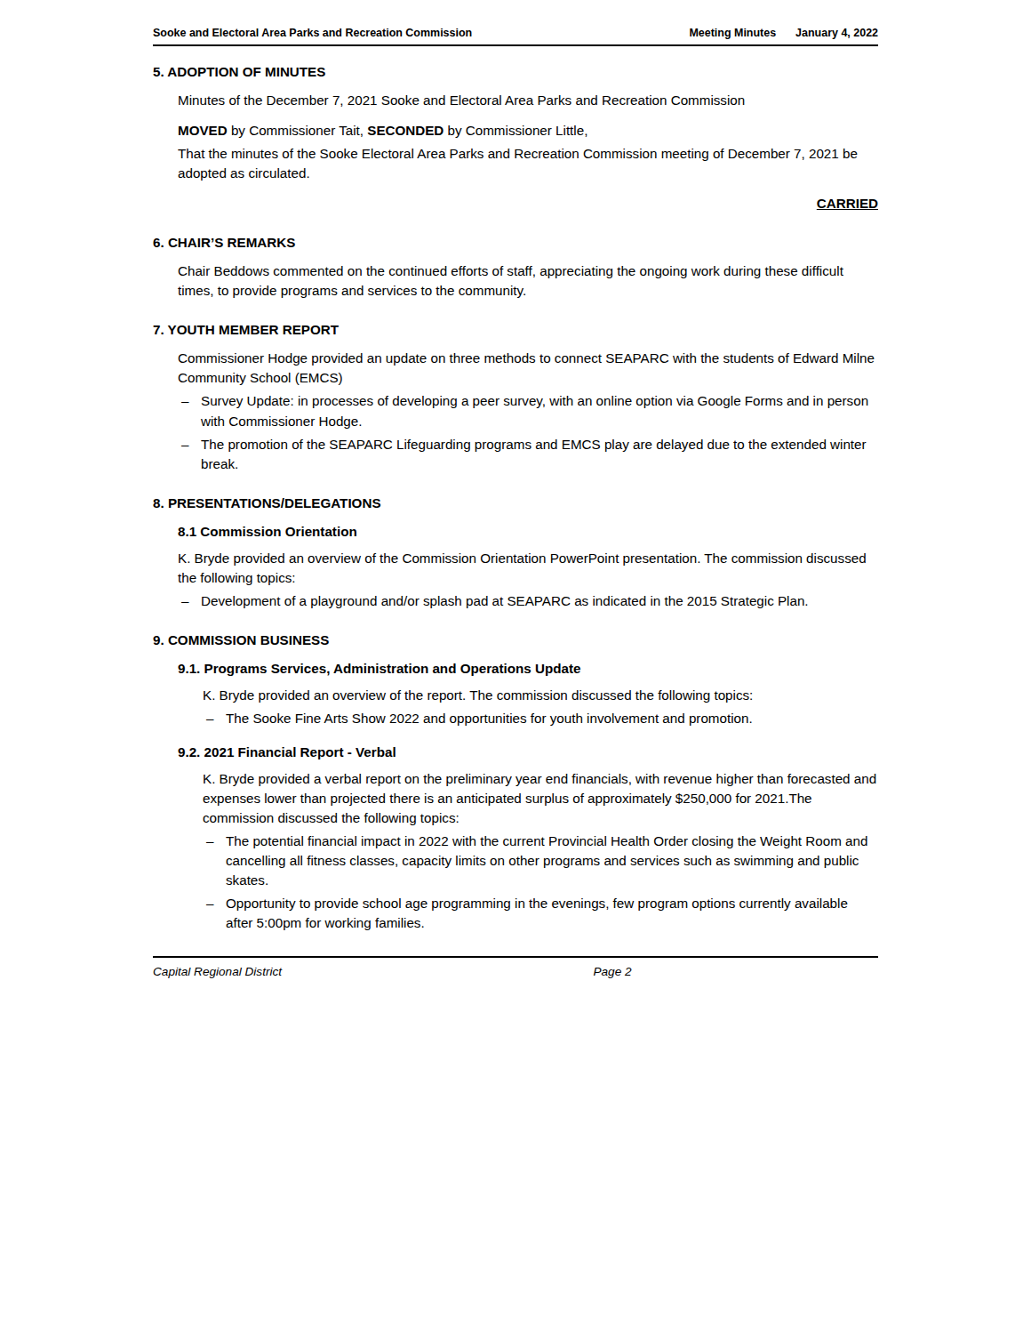Sooke and Electoral Area Parks and Recreation Commission
Meeting Minutes
January 4, 2022
5. ADOPTION OF MINUTES
Minutes of the December 7, 2021 Sooke and Electoral Area Parks and Recreation Commission
MOVED by Commissioner Tait, SECONDED by Commissioner Little,
That the minutes of the Sooke Electoral Area Parks and Recreation Commission meeting of December 7, 2021 be adopted as circulated.
CARRIED
6. CHAIR’S REMARKS
Chair Beddows commented on the continued efforts of staff, appreciating the ongoing work during these difficult times, to provide programs and services to the community.
7. YOUTH MEMBER REPORT
Commissioner Hodge provided an update on three methods to connect SEAPARC with the students of Edward Milne Community School (EMCS)
Survey Update: in processes of developing a peer survey, with an online option via Google Forms and in person with Commissioner Hodge.
The promotion of the SEAPARC Lifeguarding programs and EMCS play are delayed due to the extended winter break.
8. PRESENTATIONS/DELEGATIONS
8.1 Commission Orientation
K. Bryde provided an overview of the Commission Orientation PowerPoint presentation. The commission discussed the following topics:
Development of a playground and/or splash pad at SEAPARC as indicated in the 2015 Strategic Plan.
9. COMMISSION BUSINESS
9.1. Programs Services, Administration and Operations Update
K. Bryde provided an overview of the report. The commission discussed the following topics:
The Sooke Fine Arts Show 2022 and opportunities for youth involvement and promotion.
9.2. 2021 Financial Report - Verbal
K. Bryde provided a verbal report on the preliminary year end financials, with revenue higher than forecasted and expenses lower than projected there is an anticipated surplus of approximately $250,000 for 2021.The commission discussed the following topics:
The potential financial impact in 2022 with the current Provincial Health Order closing the Weight Room and cancelling all fitness classes, capacity limits on other programs and services such as swimming and public skates.
Opportunity to provide school age programming in the evenings, few program options currently available after 5:00pm for working families.
Capital Regional District
Page 2